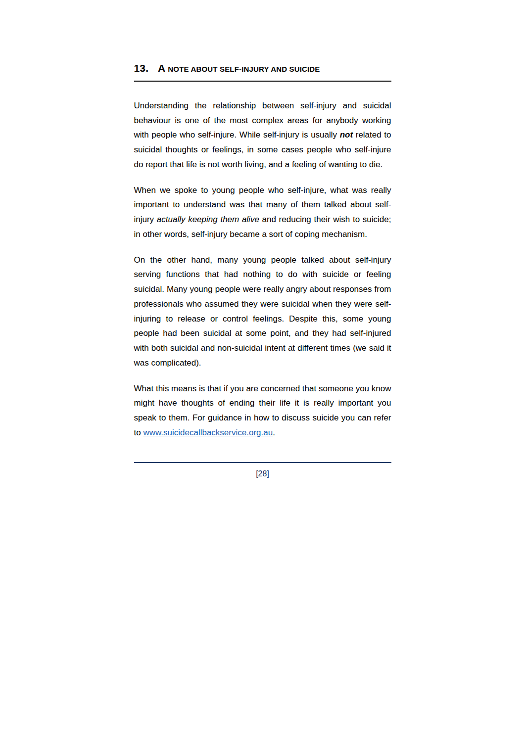13. A note about self-injury and suicide
Understanding the relationship between self-injury and suicidal behaviour is one of the most complex areas for anybody working with people who self-injure. While self-injury is usually not related to suicidal thoughts or feelings, in some cases people who self-injure do report that life is not worth living, and a feeling of wanting to die.
When we spoke to young people who self-injure, what was really important to understand was that many of them talked about self-injury actually keeping them alive and reducing their wish to suicide; in other words, self-injury became a sort of coping mechanism.
On the other hand, many young people talked about self-injury serving functions that had nothing to do with suicide or feeling suicidal. Many young people were really angry about responses from professionals who assumed they were suicidal when they were self-injuring to release or control feelings. Despite this, some young people had been suicidal at some point, and they had self-injured with both suicidal and non-suicidal intent at different times (we said it was complicated).
What this means is that if you are concerned that someone you know might have thoughts of ending their life it is really important you speak to them. For guidance in how to discuss suicide you can refer to www.suicidecallbackservice.org.au.
[28]